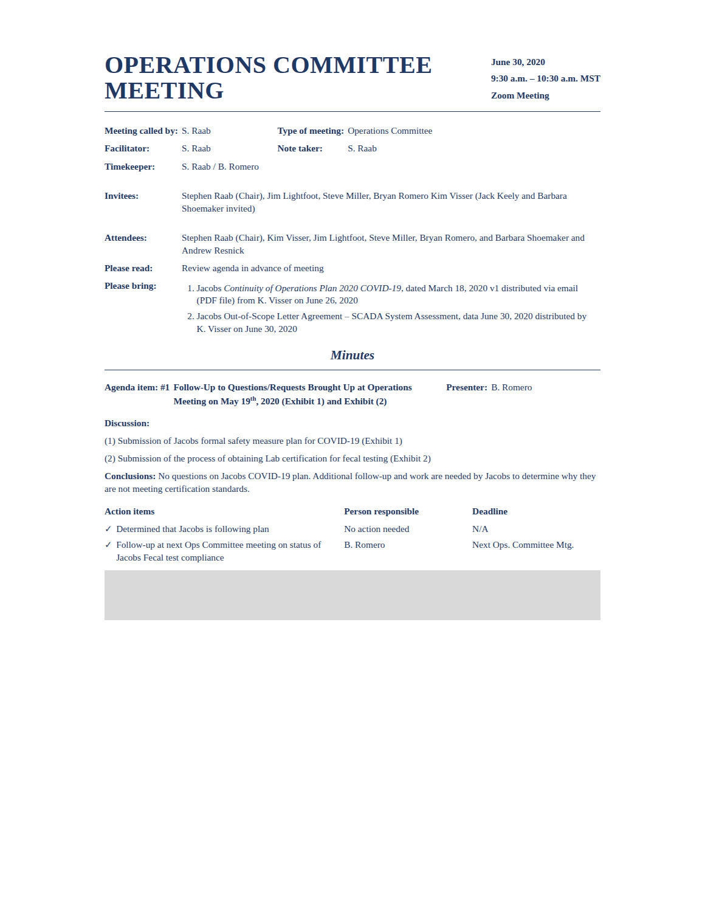OPERATIONS COMMITTEE
MEETING
June 30, 2020
9:30 a.m. – 10:30 a.m. MST
Zoom Meeting
| Meeting called by: | S. Raab | Type of meeting: | Operations Committee |
| Facilitator: | S. Raab | Note taker: | S. Raab |
| Timekeeper: | S. Raab / B. Romero |
| Invitees: | Stephen Raab (Chair), Jim Lightfoot, Steve Miller, Bryan Romero Kim Visser (Jack Keely and Barbara Shoemaker invited) |
| Attendees: | Stephen Raab (Chair), Kim Visser, Jim Lightfoot, Steve Miller, Bryan Romero, and Barbara Shoemaker and Andrew Resnick |
| Please read: | Review agenda in advance of meeting |
| Please bring: | Jacobs Continuity of Operations Plan 2020 COVID-19 , dated March 18, 2020 v1 distributed via email (PDF file) from K. Visser on June 26, 2020 Jacobs Out-of-Scope Letter Agreement – SCADA System Assessment, data June 30, 2020 distributed by K. Visser on June 30, 2020 |
Minutes
| Agenda item: #1 | Follow-Up to Questions/Requests Brought Up at Operations Meeting on May 19 th , 2020 (Exhibit 1) and Exhibit (2) | Presenter: | B. Romero |
Discussion:
(1) Submission of Jacobs formal safety measure plan for COVID-19 (Exhibit 1)
(2) Submission of the process of obtaining Lab certification for fecal testing (Exhibit 2)
Conclusions: No questions on Jacobs COVID-19 plan. Additional follow-up and work are needed by Jacobs to determine why they are not meeting certification standards.
| Action items | Person responsible | Deadline |
| --- | --- | --- |
| ✓ | Determined that Jacobs is following plan | No action needed | N/A |
| ✓ | Follow-up at next Ops Committee meeting on status of Jacobs Fecal test compliance | B. Romero | Next Ops. Committee Mtg. |